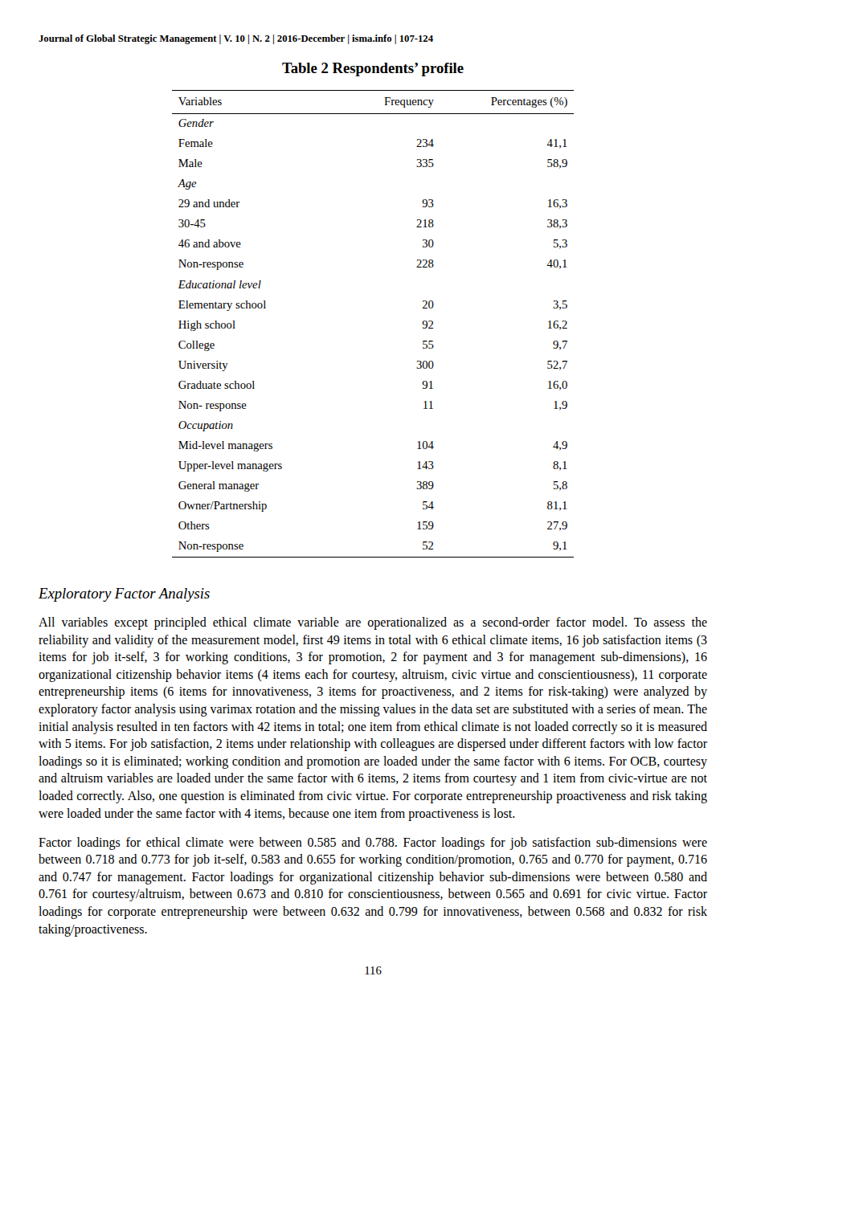Journal of Global Strategic Management | V. 10 | N. 2 | 2016-December | isma.info | 107-124
Table 2 Respondents’ profile
| Variables | Frequency | Percentages (%) |
| --- | --- | --- |
| Gender |
| Female | 234 | 41,1 |
| Male | 335 | 58,9 |
| Age |
| 29 and under | 93 | 16,3 |
| 30-45 | 218 | 38,3 |
| 46 and above | 30 | 5,3 |
| Non-response | 228 | 40,1 |
| Educational level |
| Elementary school | 20 | 3,5 |
| High school | 92 | 16,2 |
| College | 55 | 9,7 |
| University | 300 | 52,7 |
| Graduate school | 91 | 16,0 |
| Non- response | 11 | 1,9 |
| Occupation |
| Mid-level managers | 104 | 4,9 |
| Upper-level managers | 143 | 8,1 |
| General manager | 389 | 5,8 |
| Owner/Partnership | 54 | 81,1 |
| Others | 159 | 27,9 |
| Non-response | 52 | 9,1 |
Exploratory Factor Analysis
All variables except principled ethical climate variable are operationalized as a second-order factor model. To assess the reliability and validity of the measurement model, first 49 items in total with 6 ethical climate items, 16 job satisfaction items (3 items for job it-self, 3 for working conditions, 3 for promotion, 2 for payment and 3 for management sub-dimensions), 16 organizational citizenship behavior items (4 items each for courtesy, altruism, civic virtue and conscientiousness), 11 corporate entrepreneurship items (6 items for innovativeness, 3 items for proactiveness, and 2 items for risk-taking) were analyzed by exploratory factor analysis using varimax rotation and the missing values in the data set are substituted with a series of mean. The initial analysis resulted in ten factors with 42 items in total; one item from ethical climate is not loaded correctly so it is measured with 5 items. For job satisfaction, 2 items under relationship with colleagues are dispersed under different factors with low factor loadings so it is eliminated; working condition and promotion are loaded under the same factor with 6 items. For OCB, courtesy and altruism variables are loaded under the same factor with 6 items, 2 items from courtesy and 1 item from civic-virtue are not loaded correctly. Also, one question is eliminated from civic virtue. For corporate entrepreneurship proactiveness and risk taking were loaded under the same factor with 4 items, because one item from proactiveness is lost.
Factor loadings for ethical climate were between 0.585 and 0.788. Factor loadings for job satisfaction sub-dimensions were between 0.718 and 0.773 for job it-self, 0.583 and 0.655 for working condition/promotion, 0.765 and 0.770 for payment, 0.716 and 0.747 for management. Factor loadings for organizational citizenship behavior sub-dimensions were between 0.580 and 0.761 for courtesy/altruism, between 0.673 and 0.810 for conscientiousness, between 0.565 and 0.691 for civic virtue. Factor loadings for corporate entrepreneurship were between 0.632 and 0.799 for innovativeness, between 0.568 and 0.832 for risk taking/proactiveness.
116